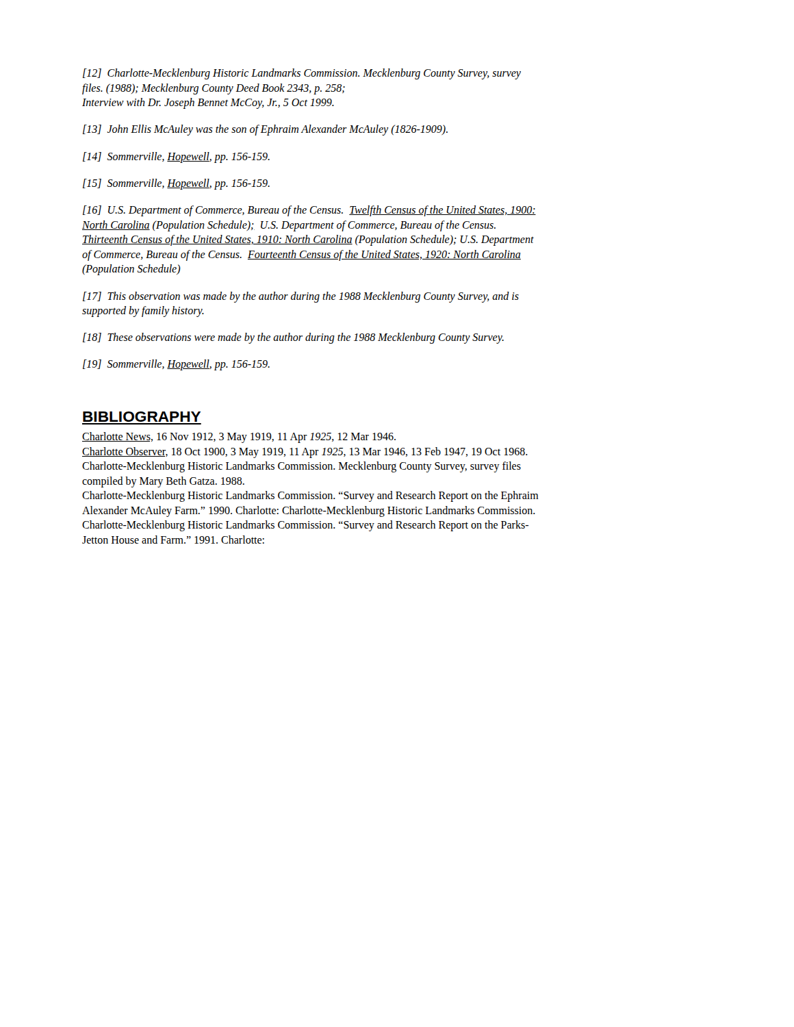[12] Charlotte-Mecklenburg Historic Landmarks Commission. Mecklenburg County Survey, survey files. (1988); Mecklenburg County Deed Book 2343, p. 258;
Interview with Dr. Joseph Bennet McCoy, Jr., 5 Oct 1999.
[13] John Ellis McAuley was the son of Ephraim Alexander McAuley (1826-1909).
[14] Sommerville, Hopewell, pp. 156-159.
[15] Sommerville, Hopewell, pp. 156-159.
[16] U.S. Department of Commerce, Bureau of the Census. Twelfth Census of the United States, 1900: North Carolina (Population Schedule); U.S. Department of Commerce, Bureau of the Census. Thirteenth Census of the United States, 1910: North Carolina (Population Schedule); U.S. Department of Commerce, Bureau of the Census. Fourteenth Census of the United States, 1920: North Carolina (Population Schedule)
[17] This observation was made by the author during the 1988 Mecklenburg County Survey, and is supported by family history.
[18] These observations were made by the author during the 1988 Mecklenburg County Survey.
[19] Sommerville, Hopewell, pp. 156-159.
BIBLIOGRAPHY
Charlotte News, 16 Nov 1912, 3 May 1919, 11 Apr 1925, 12 Mar 1946.
Charlotte Observer, 18 Oct 1900, 3 May 1919, 11 Apr 1925, 13 Mar 1946, 13 Feb 1947, 19 Oct 1968.
Charlotte-Mecklenburg Historic Landmarks Commission. Mecklenburg County Survey, survey files compiled by Mary Beth Gatza. 1988.
Charlotte-Mecklenburg Historic Landmarks Commission. “Survey and Research Report on the Ephraim Alexander McAuley Farm.” 1990. Charlotte: Charlotte-Mecklenburg Historic Landmarks Commission.
Charlotte-Mecklenburg Historic Landmarks Commission. “Survey and Research Report on the Parks-Jetton House and Farm.” 1991. Charlotte: